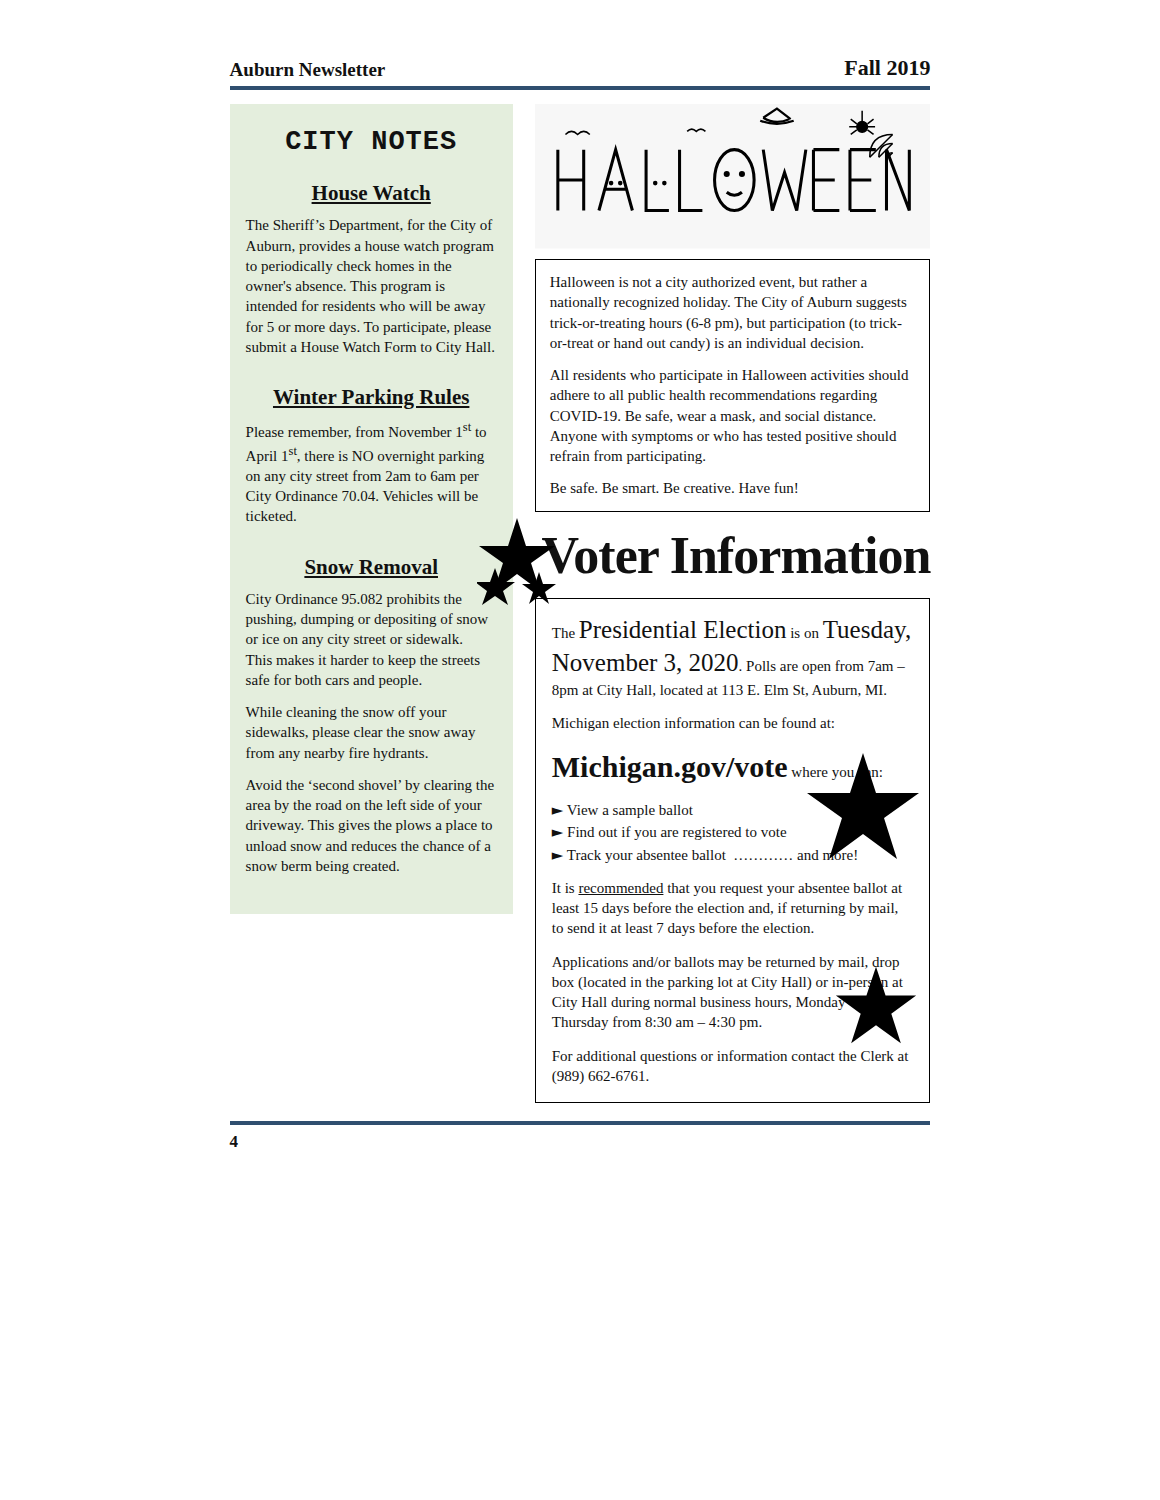Auburn Newsletter
Fall 2019
CITY NOTES
House Watch
The Sheriff’s Department, for the City of Auburn, provides a house watch program to periodically check homes in the owner's absence. This program is intended for residents who will be away for 5 or more days. To participate, please submit a House Watch Form to City Hall.
Winter Parking Rules
Please remember, from November 1st to April 1st, there is NO overnight parking on any city street from 2am to 6am per City Ordinance 70.04. Vehicles will be ticketed.
Snow Removal
City Ordinance 95.082 prohibits the pushing, dumping or depositing of snow or ice on any city street or sidewalk. This makes it harder to keep the streets safe for both cars and people.
While cleaning the snow off your sidewalks, please clear the snow away from any nearby fire hydrants.
Avoid the ‘second shovel’ by clearing the area by the road on the left side of your driveway. This gives the plows a place to unload snow and reduces the chance of a snow berm being created.
Halloween is not a city authorized event, but rather a nationally recognized holiday. The City of Auburn suggests trick-or-treating hours (6-8 pm), but participation (to trick-or-treat or hand out candy) is an individual decision.
All residents who participate in Halloween activities should adhere to all public health recommendations regarding COVID-19. Be safe, wear a mask, and social distance. Anyone with symptoms or who has tested positive should refrain from participating.
Be safe. Be smart. Be creative. Have fun!
Voter Information
The Presidential Election is on Tuesday, November 3, 2020. Polls are open from 7am – 8pm at City Hall, located at 113 E. Elm St, Auburn, MI.
Michigan election information can be found at:
Michigan.gov/vote where you can:
► View a sample ballot
► Find out if you are registered to vote
► Track your absentee ballot ………… and more!
It is recommended that you request your absentee ballot at least 15 days before the election and, if returning by mail, to send it at least 7 days before the election.
Applications and/or ballots may be returned by mail, drop box (located in the parking lot at City Hall) or in-person at City Hall during normal business hours, Monday – Thursday from 8:30 am – 4:30 pm.
For additional questions or information contact the Clerk at (989) 662-6761.
4